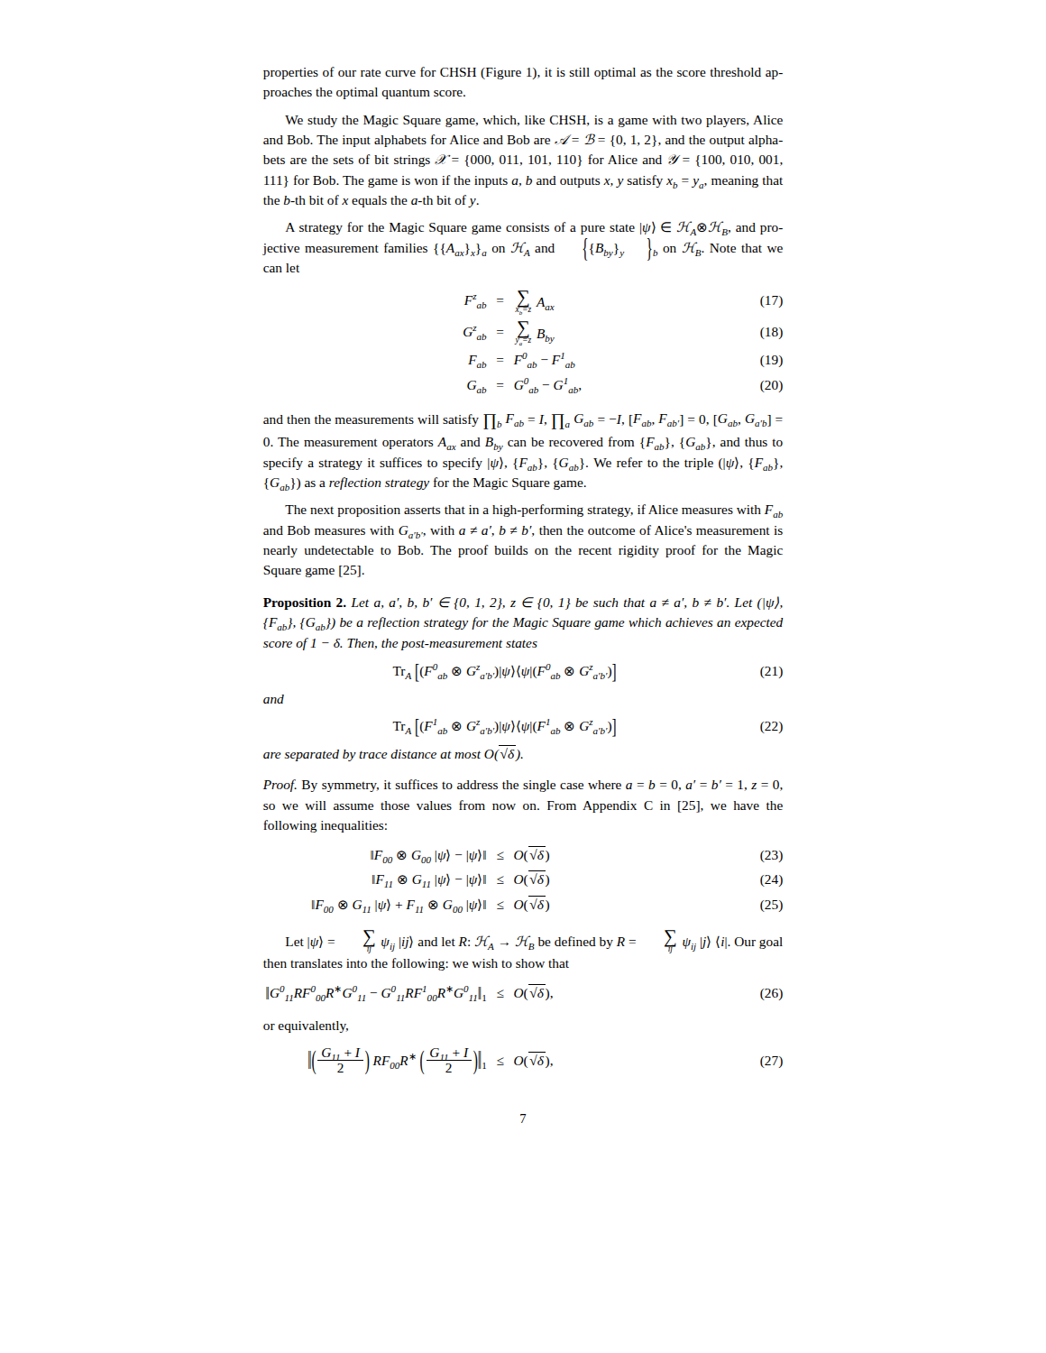properties of our rate curve for CHSH (Figure 1), it is still optimal as the score threshold approaches the optimal quantum score.
We study the Magic Square game, which, like CHSH, is a game with two players, Alice and Bob. The input alphabets for Alice and Bob are 𝒜 = ℬ = {0, 1, 2}, and the output alphabets are the sets of bit strings 𝒳 = {000, 011, 101, 110} for Alice and 𝒴 = {100, 010, 001, 111} for Bob. The game is won if the inputs a, b and outputs x, y satisfy xb = ya, meaning that the b-th bit of x equals the a-th bit of y.
A strategy for the Magic Square game consists of a pure state |ψ⟩ ∈ ℋA⊗ℋB, and projective measurement families {{Aax}x}a on ℋA and {{Bby}y}b on ℋB. Note that we can let
Fzab
=
∑xb=z Aax
(17)
Gzab
=
∑ya=z Bby
(18)
Fab
=
F0ab − F1ab
(19)
Gab
=
G0ab − G1ab,
(20)
and then the measurements will satisfy ∏b Fab = I, ∏a Gab = −I, [Fab, Fab′] = 0, [Gab, Ga′b] = 0. The measurement operators Aax and Bby can be recovered from {Fab}, {Gab}, and thus to specify a strategy it suffices to specify |ψ⟩, {Fab}, {Gab}. We refer to the triple (|ψ⟩, {Fab}, {Gab}) as a reflection strategy for the Magic Square game.
The next proposition asserts that in a high-performing strategy, if Alice measures with Fab and Bob measures with Ga′b′, with a ≠ a′, b ≠ b′, then the outcome of Alice's measurement is nearly undetectable to Bob. The proof builds on the recent rigidity proof for the Magic Square game [25].
Proposition 2. Let a, a′, b, b′ ∈ {0, 1, 2}, z ∈ {0, 1} be such that a ≠ a′, b ≠ b′. Let (|ψ⟩, {Fab}, {Gab}) be a reflection strategy for the Magic Square game which achieves an expected score of 1 − δ. Then, the post-measurement states
TrA [(F0ab ⊗ Gza′b′)|ψ⟩⟨ψ|(F0ab ⊗ Gza′b′)]
(21)
and
TrA [(F1ab ⊗ Gza′b′)|ψ⟩⟨ψ|(F1ab ⊗ Gza′b′)]
(22)
are separated by trace distance at most O(√δ).
Proof. By symmetry, it suffices to address the single case where a = b = 0, a′ = b′ = 1, z = 0, so we will assume those values from now on. From Appendix C in [25], we have the following inequalities:
‖F00 ⊗ G00 |ψ⟩ − |ψ⟩‖
≤
O(√δ)
(23)
‖F11 ⊗ G11 |ψ⟩ − |ψ⟩‖
≤
O(√δ)
(24)
‖F00 ⊗ G11 |ψ⟩ + F11 ⊗ G00 |ψ⟩‖
≤
O(√δ)
(25)
Let |ψ⟩ = ∑ij ψij |ij⟩ and let R: ℋA → ℋB be defined by R = ∑ij ψij |j⟩ ⟨i|. Our goal then translates into the following: we wish to show that
‖G011 RF000 R∗G011 − G011 RF100 R∗G011‖1
≤
O(√δ),
(26)
or equivalently,
‖(G11 + I 2) RF00 R∗ (G11 + I 2)‖1
≤
O(√δ),
(27)
7